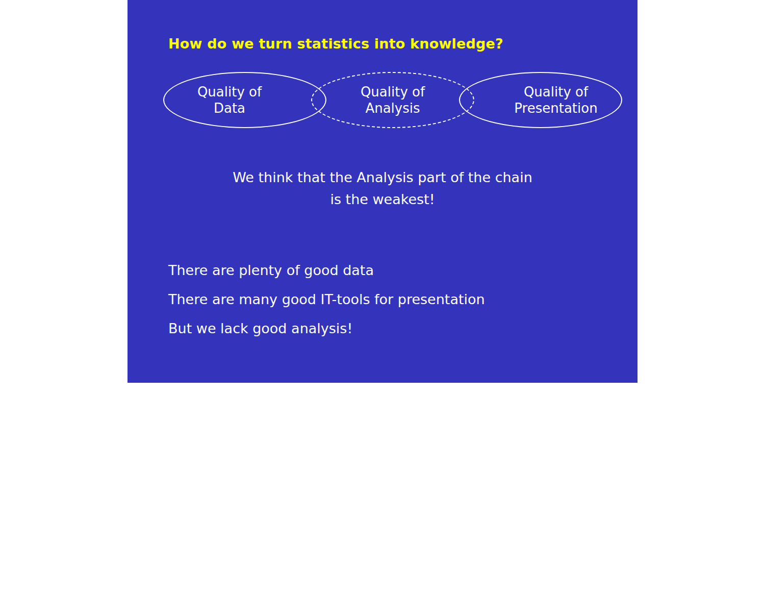How do we turn statistics into knowledge?
Quality of
Data
Quality of
Analysis
Quality of
Presentation
We think that the Analysis part of the chain
is the weakest!
There are plenty of good data
There are many good IT-tools for presentation
But we lack good analysis!